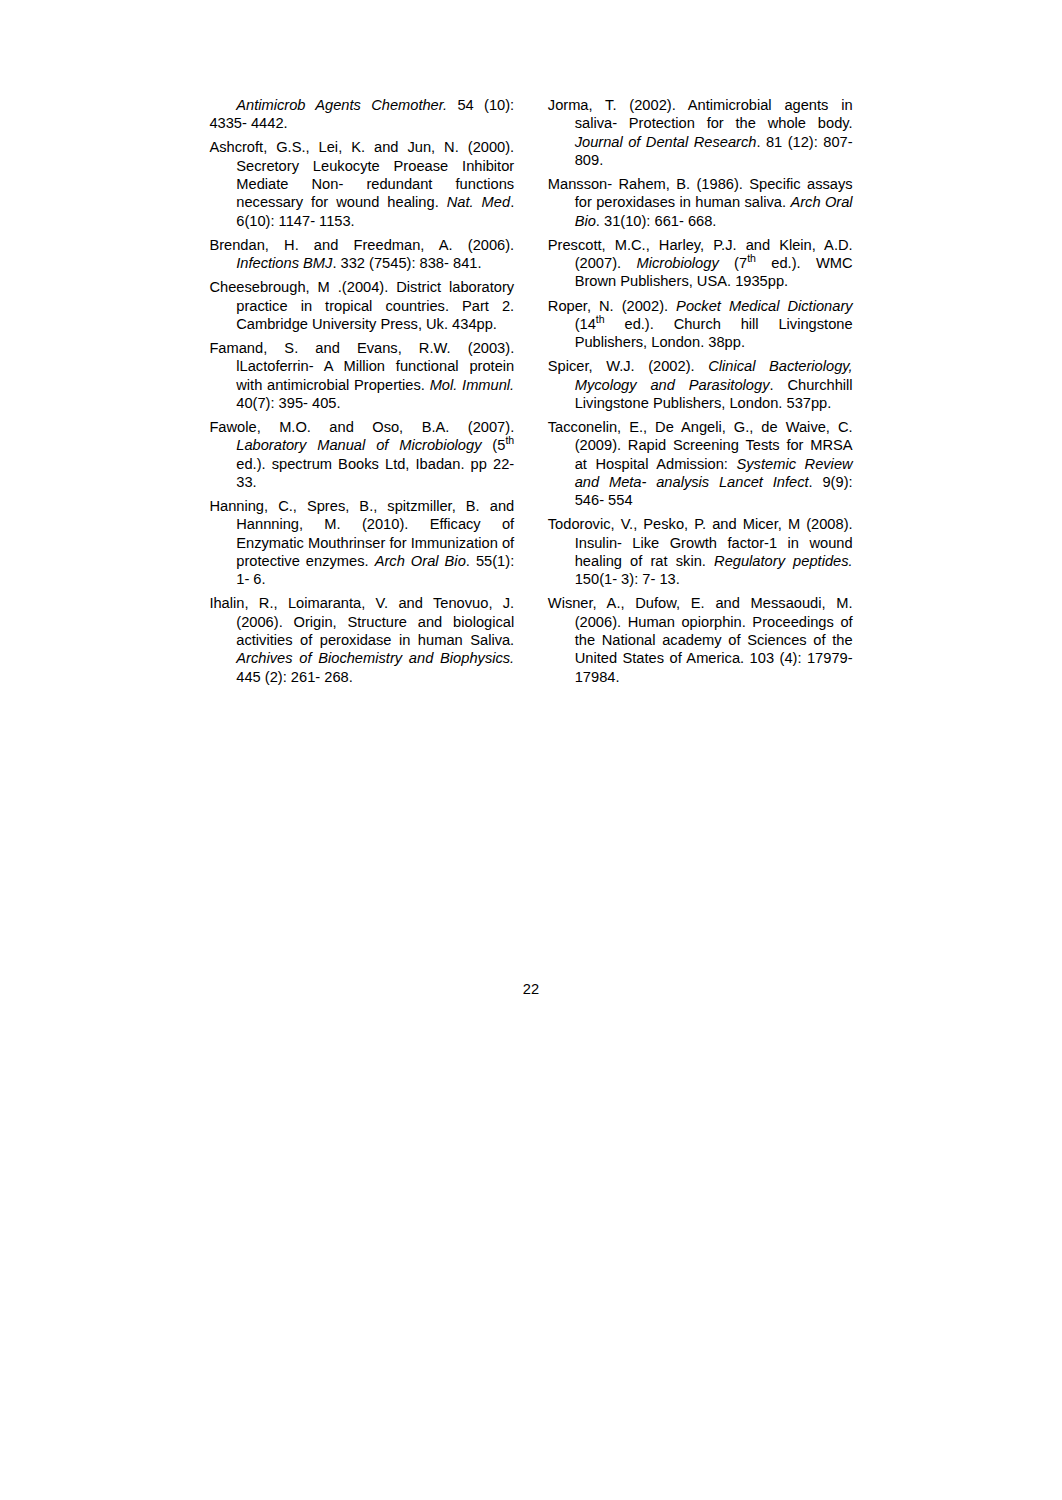Antimicrob Agents Chemother. 54 (10): 4335- 4442.
Ashcroft, G.S., Lei, K. and Jun, N. (2000). Secretory Leukocyte Proease Inhibitor Mediate Non- redundant functions necessary for wound healing. Nat. Med. 6(10): 1147- 1153.
Brendan, H. and Freedman, A. (2006). Infections BMJ. 332 (7545): 838- 841.
Cheesebrough, M .(2004). District laboratory practice in tropical countries. Part 2. Cambridge University Press, Uk. 434pp.
Famand, S. and Evans, R.W. (2003). lLactoferrin- A Million functional protein with antimicrobial Properties. Mol. Immunl. 40(7): 395- 405.
Fawole, M.O. and Oso, B.A. (2007). Laboratory Manual of Microbiology (5th ed.). spectrum Books Ltd, Ibadan. pp 22- 33.
Hanning, C., Spres, B., spitzmiller, B. and Hannning, M. (2010). Efficacy of Enzymatic Mouthrinser for Immunization of protective enzymes. Arch Oral Bio. 55(1): 1- 6.
Ihalin, R., Loimaranta, V. and Tenovuo, J. (2006). Origin, Structure and biological activities of peroxidase in human Saliva. Archives of Biochemistry and Biophysics. 445 (2): 261- 268.
Jorma, T. (2002). Antimicrobial agents in saliva- Protection for the whole body. Journal of Dental Research. 81 (12): 807- 809.
Mansson- Rahem, B. (1986). Specific assays for peroxidases in human saliva. Arch Oral Bio. 31(10): 661- 668.
Prescott, M.C., Harley, P.J. and Klein, A.D. (2007). Microbiology (7th ed.). WMC Brown Publishers, USA. 1935pp.
Roper, N. (2002). Pocket Medical Dictionary (14th ed.). Church hill Livingstone Publishers, London. 38pp.
Spicer, W.J. (2002). Clinical Bacteriology, Mycology and Parasitology. Churchhill Livingstone Publishers, London. 537pp.
Tacconelin, E., De Angeli, G., de Waive, C. (2009). Rapid Screening Tests for MRSA at Hospital Admission: Systemic Review and Meta- analysis Lancet Infect. 9(9): 546- 554
Todorovic, V., Pesko, P. and Micer, M (2008). Insulin- Like Growth factor-1 in wound healing of rat skin. Regulatory peptides. 150(1- 3): 7- 13.
Wisner, A., Dufow, E. and Messaoudi, M. (2006). Human opiorphin. Proceedings of the National academy of Sciences of the United States of America. 103 (4): 17979- 17984.
22